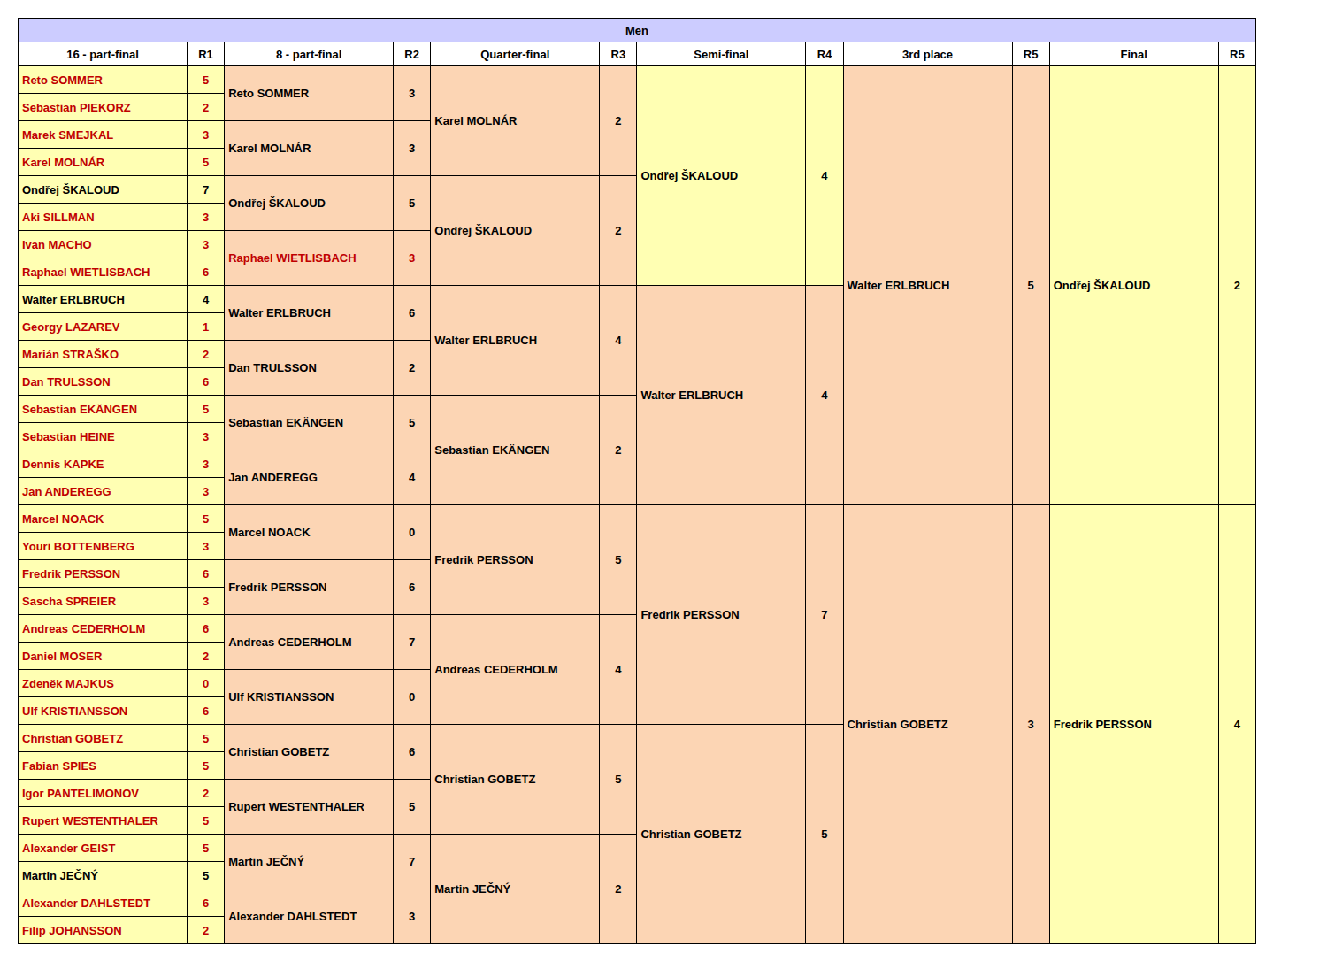| Men |
| 16 - part-final | R1 | 8 - part-final | R2 | Quarter-final | R3 | Semi-final | R4 | 3rd place | R5 | Final | R5 |
| Reto SOMMER | 5 | Reto SOMMER | 3 | Karel MOLNÁR | 2 | Ondřej ŠKALOUD | 4 | Walter ERLBRUCH | 5 | Ondřej ŠKALOUD | 2 |
| Sebastian PIEKORZ | 2 |
| Marek SMEJKAL | 3 | Karel MOLNÁR | 3 |
| Karel MOLNÁR | 5 |
| Ondřej ŠKALOUD | 7 | Ondřej ŠKALOUD | 5 | Ondřej ŠKALOUD | 2 |
| Aki SILLMAN | 3 |
| Ivan MACHO | 3 | Raphael WIETLISBACH | 3 |
| Raphael WIETLISBACH | 6 |
| Walter ERLBRUCH | 4 | Walter ERLBRUCH | 6 | Walter ERLBRUCH | 4 | Walter ERLBRUCH | 4 |
| Georgy LAZAREV | 1 |
| Marián STRAŠKO | 2 | Dan TRULSSON | 2 |
| Dan TRULSSON | 6 |
| Sebastian EKÄNGEN | 5 | Sebastian EKÄNGEN | 5 | Sebastian EKÄNGEN | 2 |
| Sebastian HEINE | 3 |
| Dennis KAPKE | 3 | Jan ANDEREGG | 4 |
| Jan ANDEREGG | 3 |
| Marcel NOACK | 5 | Marcel NOACK | 0 | Fredrik PERSSON | 5 | Fredrik PERSSON | 7 | Christian GOBETZ | 3 | Fredrik PERSSON | 4 |
| Youri BOTTENBERG | 3 |
| Fredrik PERSSON | 6 | Fredrik PERSSON | 6 |
| Sascha SPREIER | 3 |
| Andreas CEDERHOLM | 6 | Andreas CEDERHOLM | 7 | Andreas CEDERHOLM | 4 |
| Daniel MOSER | 2 |
| Zdeněk MAJKUS | 0 | Ulf KRISTIANSSON | 0 |
| Ulf KRISTIANSSON | 6 |
| Christian GOBETZ | 5 | Christian GOBETZ | 6 | Christian GOBETZ | 5 | Christian GOBETZ | 5 |
| Fabian SPIES | 5 |
| Igor PANTELIMONOV | 2 | Rupert WESTENTHALER | 5 |
| Rupert WESTENTHALER | 5 |
| Alexander GEIST | 5 | Martin JEČNÝ | 7 | Martin JEČNÝ | 2 |
| Martin JEČNÝ | 5 |
| Alexander DAHLSTEDT | 6 | Alexander DAHLSTEDT | 3 |
| Filip JOHANSSON | 2 |